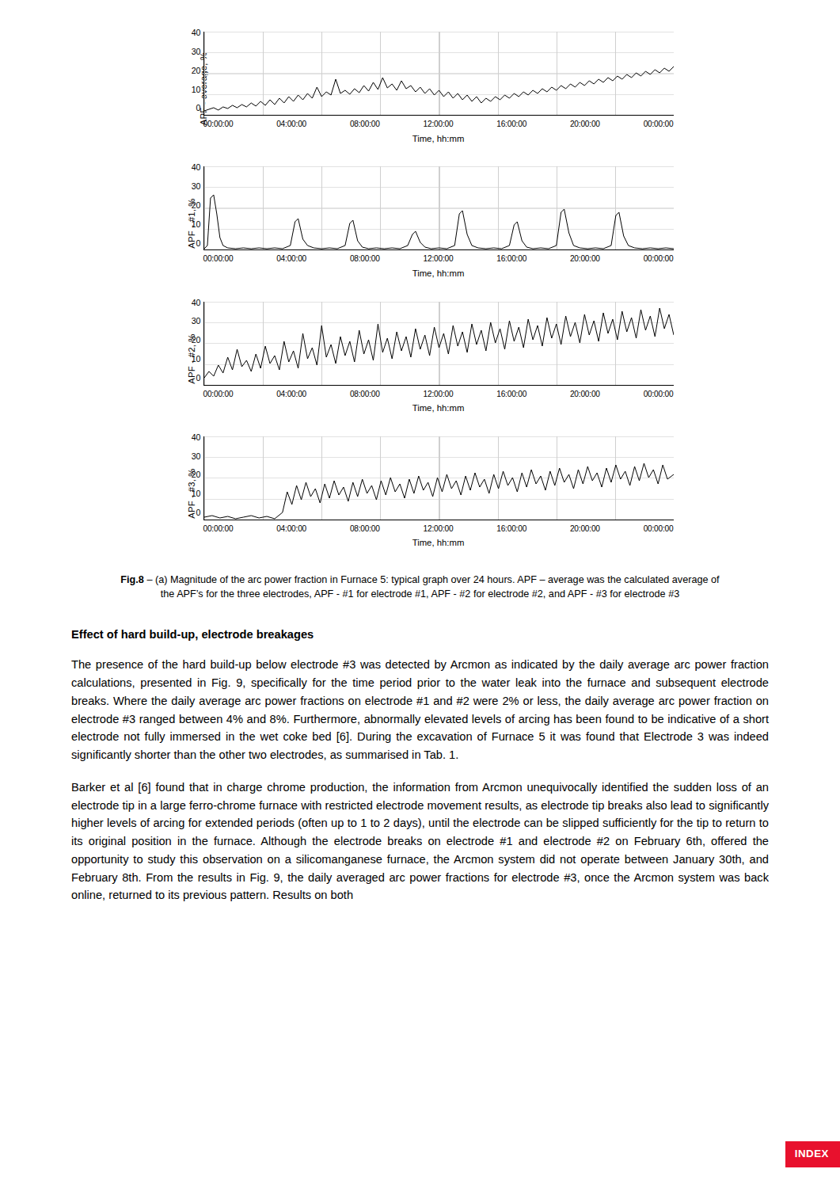APF - average, %
403020100
00:00:0004:00:0008:00:0012:00:0016:00:0020:00:0000:00:00
Time, hh:mm
APF - #1, %
403020100
00:00:0004:00:0008:00:0012:00:0016:00:0020:00:0000:00:00
Time, hh:mm
APF - #2, %
403020100
00:00:0004:00:0008:00:0012:00:0016:00:0020:00:0000:00:00
Time, hh:mm
APF - #3, %
403020100
00:00:0004:00:0008:00:0012:00:0016:00:0020:00:0000:00:00
Time, hh:mm
Fig.8 – (a) Magnitude of the arc power fraction in Furnace 5: typical graph over 24 hours. APF – average was the calculated average of the APF’s for the three electrodes, APF - #1 for electrode #1, APF - #2 for electrode #2, and APF - #3 for electrode #3
Effect of hard build-up, electrode breakages
The presence of the hard build-up below electrode #3 was detected by Arcmon as indicated by the daily average arc power fraction calculations, presented in Fig. 9, specifically for the time period prior to the water leak into the furnace and subsequent electrode breaks. Where the daily average arc power fractions on electrode #1 and #2 were 2% or less, the daily average arc power fraction on electrode #3 ranged between 4% and 8%. Furthermore, abnormally elevated levels of arcing has been found to be indicative of a short electrode not fully immersed in the wet coke bed [6]. During the excavation of Furnace 5 it was found that Electrode 3 was indeed significantly shorter than the other two electrodes, as summarised in Tab. 1.
Barker et al [6] found that in charge chrome production, the information from Arcmon unequivocally identified the sudden loss of an electrode tip in a large ferro-chrome furnace with restricted electrode movement results, as electrode tip breaks also lead to significantly higher levels of arcing for extended periods (often up to 1 to 2 days), until the electrode can be slipped sufficiently for the tip to return to its original position in the furnace. Although the electrode breaks on electrode #1 and electrode #2 on February 6th, offered the opportunity to study this observation on a silicomanganese furnace, the Arcmon system did not operate between January 30th, and February 8th. From the results in Fig. 9, the daily averaged arc power fractions for electrode #3, once the Arcmon system was back online, returned to its previous pattern. Results on both
INDEX